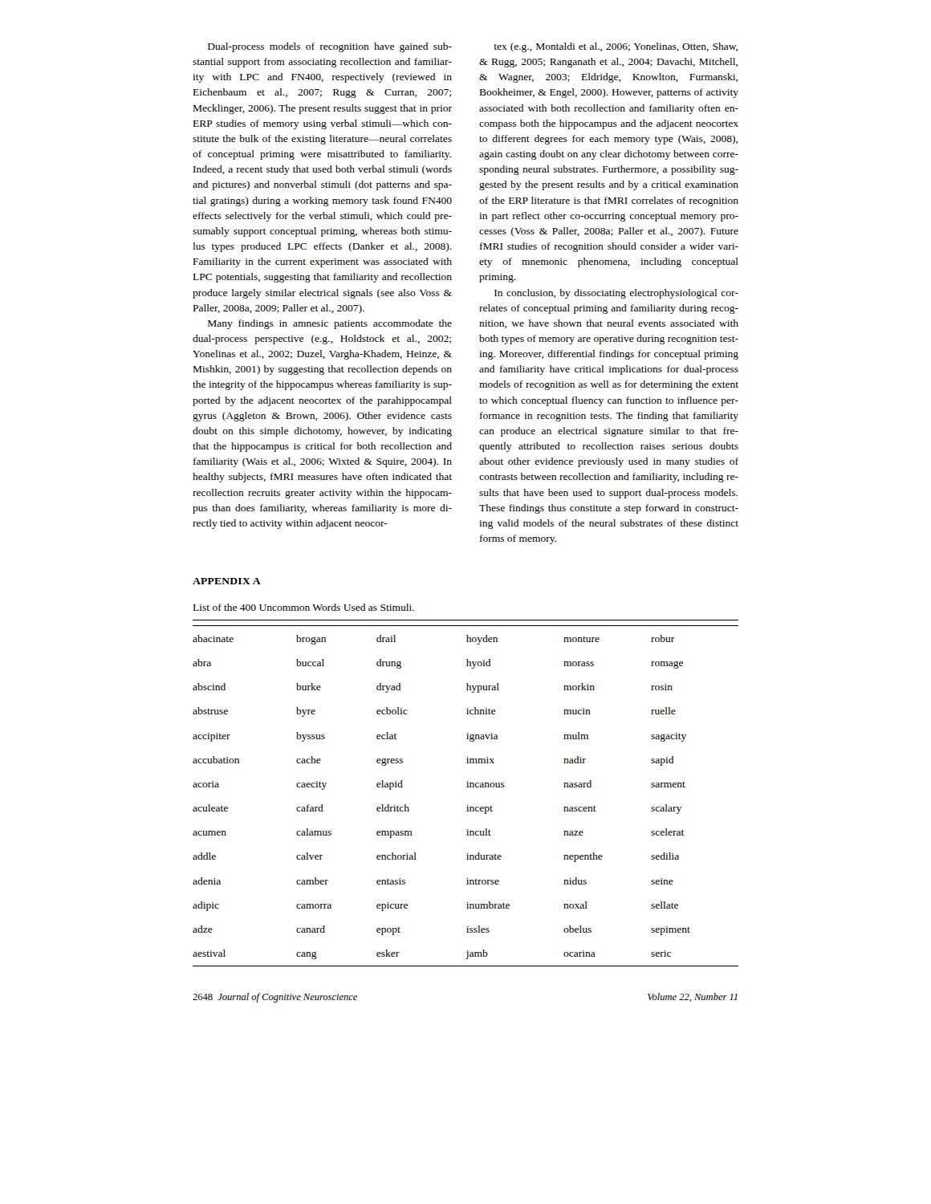Dual-process models of recognition have gained substantial support from associating recollection and familiarity with LPC and FN400, respectively (reviewed in Eichenbaum et al., 2007; Rugg & Curran, 2007; Mecklinger, 2006). The present results suggest that in prior ERP studies of memory using verbal stimuli—which constitute the bulk of the existing literature—neural correlates of conceptual priming were misattributed to familiarity. Indeed, a recent study that used both verbal stimuli (words and pictures) and nonverbal stimuli (dot patterns and spatial gratings) during a working memory task found FN400 effects selectively for the verbal stimuli, which could presumably support conceptual priming, whereas both stimulus types produced LPC effects (Danker et al., 2008). Familiarity in the current experiment was associated with LPC potentials, suggesting that familiarity and recollection produce largely similar electrical signals (see also Voss & Paller, 2008a, 2009; Paller et al., 2007).
Many findings in amnesic patients accommodate the dual-process perspective (e.g., Holdstock et al., 2002; Yonelinas et al., 2002; Duzel, Vargha-Khadem, Heinze, & Mishkin, 2001) by suggesting that recollection depends on the integrity of the hippocampus whereas familiarity is supported by the adjacent neocortex of the parahippocampal gyrus (Aggleton & Brown, 2006). Other evidence casts doubt on this simple dichotomy, however, by indicating that the hippocampus is critical for both recollection and familiarity (Wais et al., 2006; Wixted & Squire, 2004). In healthy subjects, fMRI measures have often indicated that recollection recruits greater activity within the hippocampus than does familiarity, whereas familiarity is more directly tied to activity within adjacent neocor-
tex (e.g., Montaldi et al., 2006; Yonelinas, Otten, Shaw, & Rugg, 2005; Ranganath et al., 2004; Davachi, Mitchell, & Wagner, 2003; Eldridge, Knowlton, Furmanski, Bookheimer, & Engel, 2000). However, patterns of activity associated with both recollection and familiarity often encompass both the hippocampus and the adjacent neocortex to different degrees for each memory type (Wais, 2008), again casting doubt on any clear dichotomy between corresponding neural substrates. Furthermore, a possibility suggested by the present results and by a critical examination of the ERP literature is that fMRI correlates of recognition in part reflect other co-occurring conceptual memory processes (Voss & Paller, 2008a; Paller et al., 2007). Future fMRI studies of recognition should consider a wider variety of mnemonic phenomena, including conceptual priming.
In conclusion, by dissociating electrophysiological correlates of conceptual priming and familiarity during recognition, we have shown that neural events associated with both types of memory are operative during recognition testing. Moreover, differential findings for conceptual priming and familiarity have critical implications for dual-process models of recognition as well as for determining the extent to which conceptual fluency can function to influence performance in recognition tests. The finding that familiarity can produce an electrical signature similar to that frequently attributed to recollection raises serious doubts about other evidence previously used in many studies of contrasts between recollection and familiarity, including results that have been used to support dual-process models. These findings thus constitute a step forward in constructing valid models of the neural substrates of these distinct forms of memory.
Appendix A
List of the 400 Uncommon Words Used as Stimuli.
| abacinate | brogan | drail | hoyden | monture | robur |
| abra | buccal | drung | hyoid | morass | romage |
| abscind | burke | dryad | hypural | morkin | rosin |
| abstruse | byre | ecbolic | ichnite | mucin | ruelle |
| accipiter | byssus | eclat | ignavia | mulm | sagacity |
| accubation | cache | egress | immix | nadir | sapid |
| acoria | caecity | elapid | incanous | nasard | sarment |
| aculeate | cafard | eldritch | incept | nascent | scalary |
| acumen | calamus | empasm | incult | naze | scelerat |
| addle | calver | enchorial | indurate | nepenthe | sedilia |
| adenia | camber | entasis | introrse | nidus | seine |
| adipic | camorra | epicure | inumbrate | noxal | sellate |
| adze | canard | epopt | issles | obelus | sepiment |
| aestival | cang | esker | jamb | ocarina | seric |
2648 Journal of Cognitive Neuroscience
Volume 22, Number 11